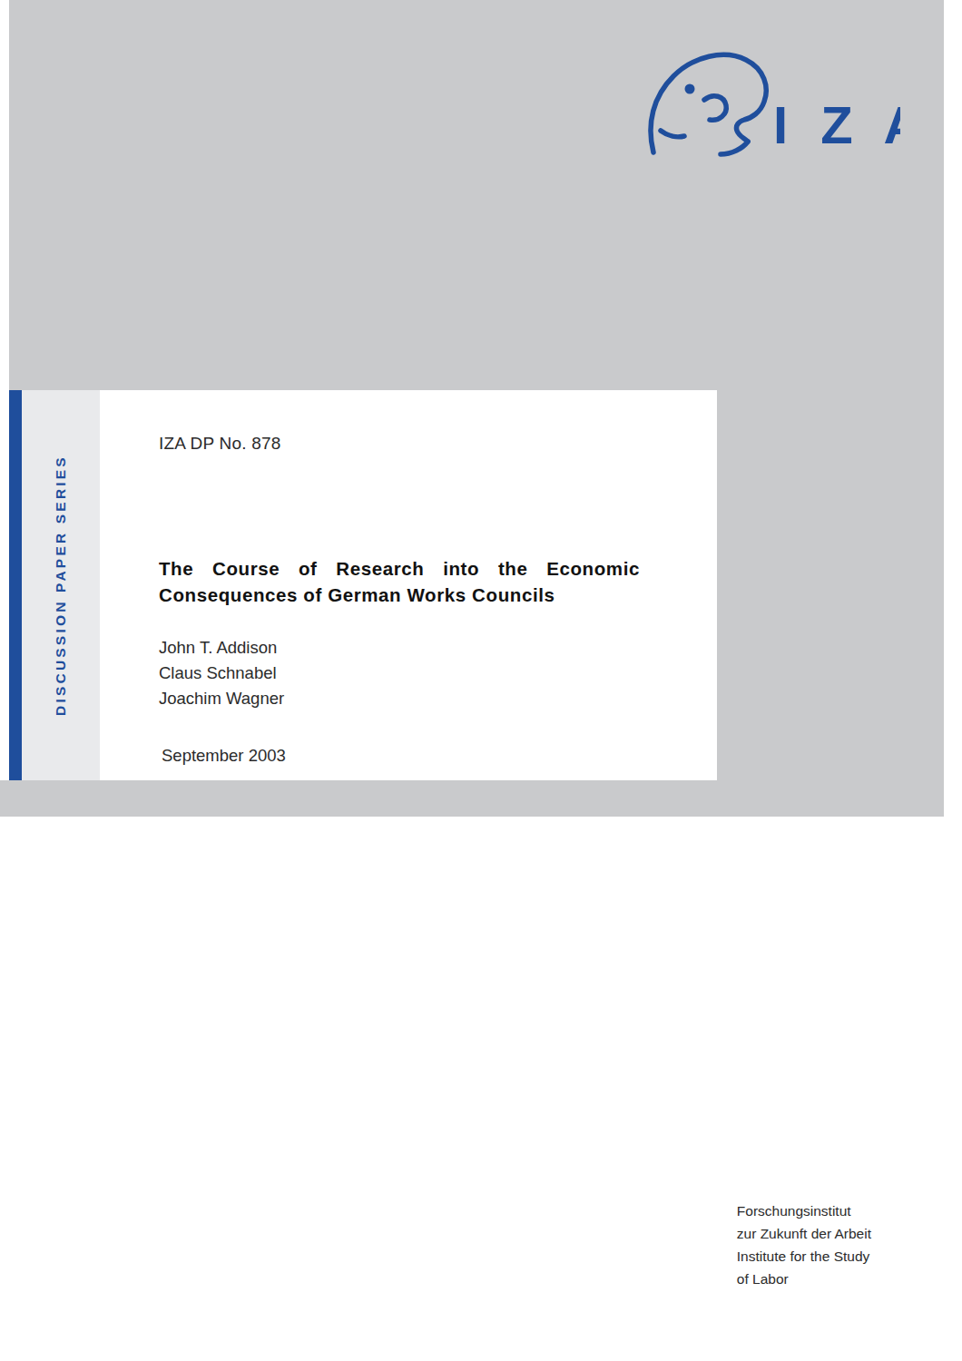I Z A
DISCUSSION PAPER SERIES
IZA DP No. 878
The Course of Research into the Economic Consequences of German Works Councils
John T. Addison
Claus Schnabel
Joachim Wagner
September 2003
Forschungsinstitut
zur Zukunft der Arbeit
Institute for the Study
of Labor